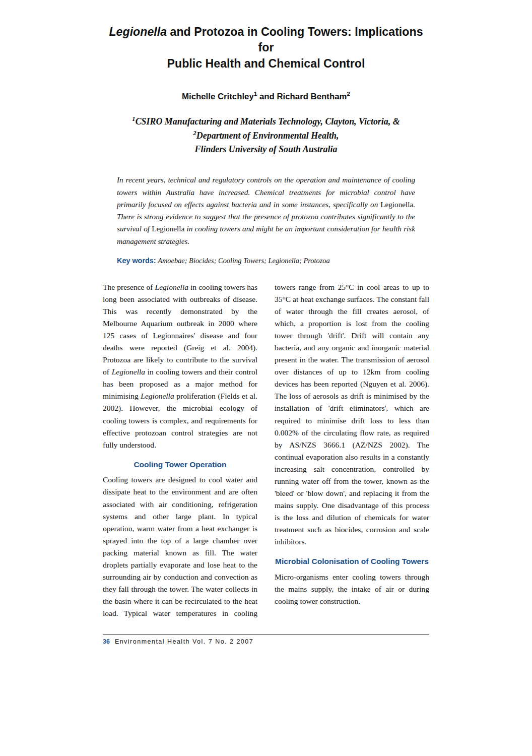Legionella and Protozoa in Cooling Towers: Implications for
Public Health and Chemical Control
Michelle Critchley1 and Richard Bentham2
1CSIRO Manufacturing and Materials Technology, Clayton, Victoria, &
2Department of Environmental Health,
Flinders University of South Australia
In recent years, technical and regulatory controls on the operation and maintenance of cooling towers within Australia have increased. Chemical treatments for microbial control have primarily focused on effects against bacteria and in some instances, specifically on Legionella. There is strong evidence to suggest that the presence of protozoa contributes significantly to the survival of Legionella in cooling towers and might be an important consideration for health risk management strategies.
Key words: Amoebae; Biocides; Cooling Towers; Legionella; Protozoa
The presence of Legionella in cooling towers has long been associated with outbreaks of disease. This was recently demonstrated by the Melbourne Aquarium outbreak in 2000 where 125 cases of Legionnaires' disease and four deaths were reported (Greig et al. 2004). Protozoa are likely to contribute to the survival of Legionella in cooling towers and their control has been proposed as a major method for minimising Legionella proliferation (Fields et al. 2002). However, the microbial ecology of cooling towers is complex, and requirements for effective protozoan control strategies are not fully understood.
Cooling Tower Operation
Cooling towers are designed to cool water and dissipate heat to the environment and are often associated with air conditioning, refrigeration systems and other large plant. In typical operation, warm water from a heat exchanger is sprayed into the top of a large chamber over packing material known as fill. The water droplets partially evaporate and lose heat to the surrounding air by conduction and convection as they fall through the tower. The water collects in the basin where it can be recirculated to the heat load. Typical water temperatures in cooling towers range from 25°C in cool areas to up to 35°C at heat exchange surfaces. The constant fall of water through the fill creates aerosol, of which, a proportion is lost from the cooling tower through 'drift'. Drift will contain any bacteria, and any organic and inorganic material present in the water. The transmission of aerosol over distances of up to 12km from cooling devices has been reported (Nguyen et al. 2006). The loss of aerosols as drift is minimised by the installation of 'drift eliminators', which are required to minimise drift loss to less than 0.002% of the circulating flow rate, as required by AS/NZS 3666.1 (AZ/NZS 2002). The continual evaporation also results in a constantly increasing salt concentration, controlled by running water off from the tower, known as the 'bleed' or 'blow down', and replacing it from the mains supply. One disadvantage of this process is the loss and dilution of chemicals for water treatment such as biocides, corrosion and scale inhibitors.
Microbial Colonisation of Cooling Towers
Micro-organisms enter cooling towers through the mains supply, the intake of air or during cooling tower construction.
36 Environmental Health Vol. 7 No. 2 2007